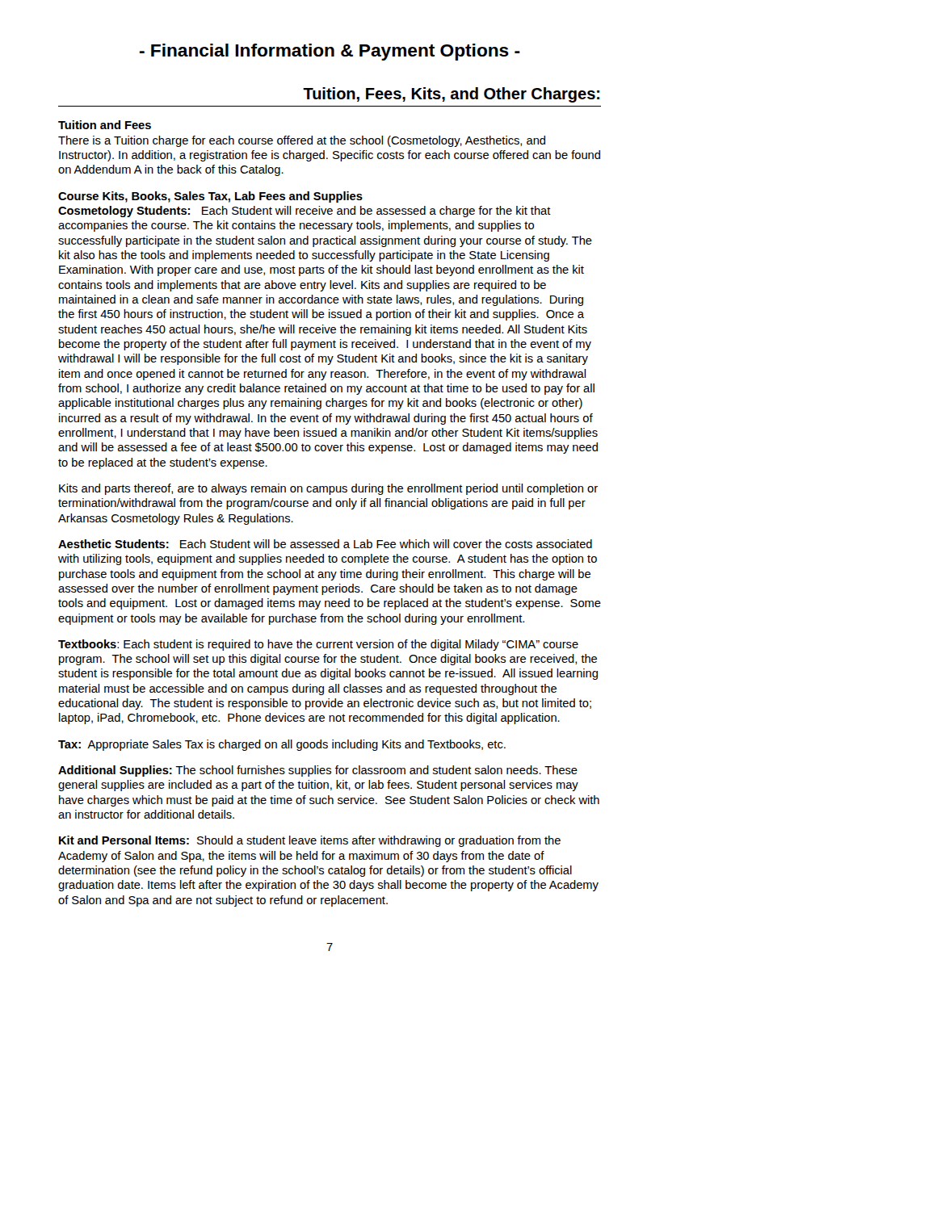- Financial Information & Payment Options -
Tuition, Fees, Kits, and Other Charges:
Tuition and Fees
There is a Tuition charge for each course offered at the school (Cosmetology, Aesthetics, and Instructor). In addition, a registration fee is charged. Specific costs for each course offered can be found on Addendum A in the back of this Catalog.
Course Kits, Books, Sales Tax, Lab Fees and Supplies
Cosmetology Students: Each Student will receive and be assessed a charge for the kit that accompanies the course. The kit contains the necessary tools, implements, and supplies to successfully participate in the student salon and practical assignment during your course of study. The kit also has the tools and implements needed to successfully participate in the State Licensing Examination. With proper care and use, most parts of the kit should last beyond enrollment as the kit contains tools and implements that are above entry level. Kits and supplies are required to be maintained in a clean and safe manner in accordance with state laws, rules, and regulations. During the first 450 hours of instruction, the student will be issued a portion of their kit and supplies. Once a student reaches 450 actual hours, she/he will receive the remaining kit items needed. All Student Kits become the property of the student after full payment is received. I understand that in the event of my withdrawal I will be responsible for the full cost of my Student Kit and books, since the kit is a sanitary item and once opened it cannot be returned for any reason. Therefore, in the event of my withdrawal from school, I authorize any credit balance retained on my account at that time to be used to pay for all applicable institutional charges plus any remaining charges for my kit and books (electronic or other) incurred as a result of my withdrawal. In the event of my withdrawal during the first 450 actual hours of enrollment, I understand that I may have been issued a manikin and/or other Student Kit items/supplies and will be assessed a fee of at least $500.00 to cover this expense. Lost or damaged items may need to be replaced at the student’s expense.
Kits and parts thereof, are to always remain on campus during the enrollment period until completion or termination/withdrawal from the program/course and only if all financial obligations are paid in full per Arkansas Cosmetology Rules & Regulations.
Aesthetic Students: Each Student will be assessed a Lab Fee which will cover the costs associated with utilizing tools, equipment and supplies needed to complete the course. A student has the option to purchase tools and equipment from the school at any time during their enrollment. This charge will be assessed over the number of enrollment payment periods. Care should be taken as to not damage tools and equipment. Lost or damaged items may need to be replaced at the student’s expense. Some equipment or tools may be available for purchase from the school during your enrollment.
Textbooks: Each student is required to have the current version of the digital Milady “CIMA” course program. The school will set up this digital course for the student. Once digital books are received, the student is responsible for the total amount due as digital books cannot be re-issued. All issued learning material must be accessible and on campus during all classes and as requested throughout the educational day. The student is responsible to provide an electronic device such as, but not limited to; laptop, iPad, Chromebook, etc. Phone devices are not recommended for this digital application.
Tax: Appropriate Sales Tax is charged on all goods including Kits and Textbooks, etc.
Additional Supplies: The school furnishes supplies for classroom and student salon needs. These general supplies are included as a part of the tuition, kit, or lab fees. Student personal services may have charges which must be paid at the time of such service. See Student Salon Policies or check with an instructor for additional details.
Kit and Personal Items: Should a student leave items after withdrawing or graduation from the Academy of Salon and Spa, the items will be held for a maximum of 30 days from the date of determination (see the refund policy in the school’s catalog for details) or from the student’s official graduation date. Items left after the expiration of the 30 days shall become the property of the Academy of Salon and Spa and are not subject to refund or replacement.
7